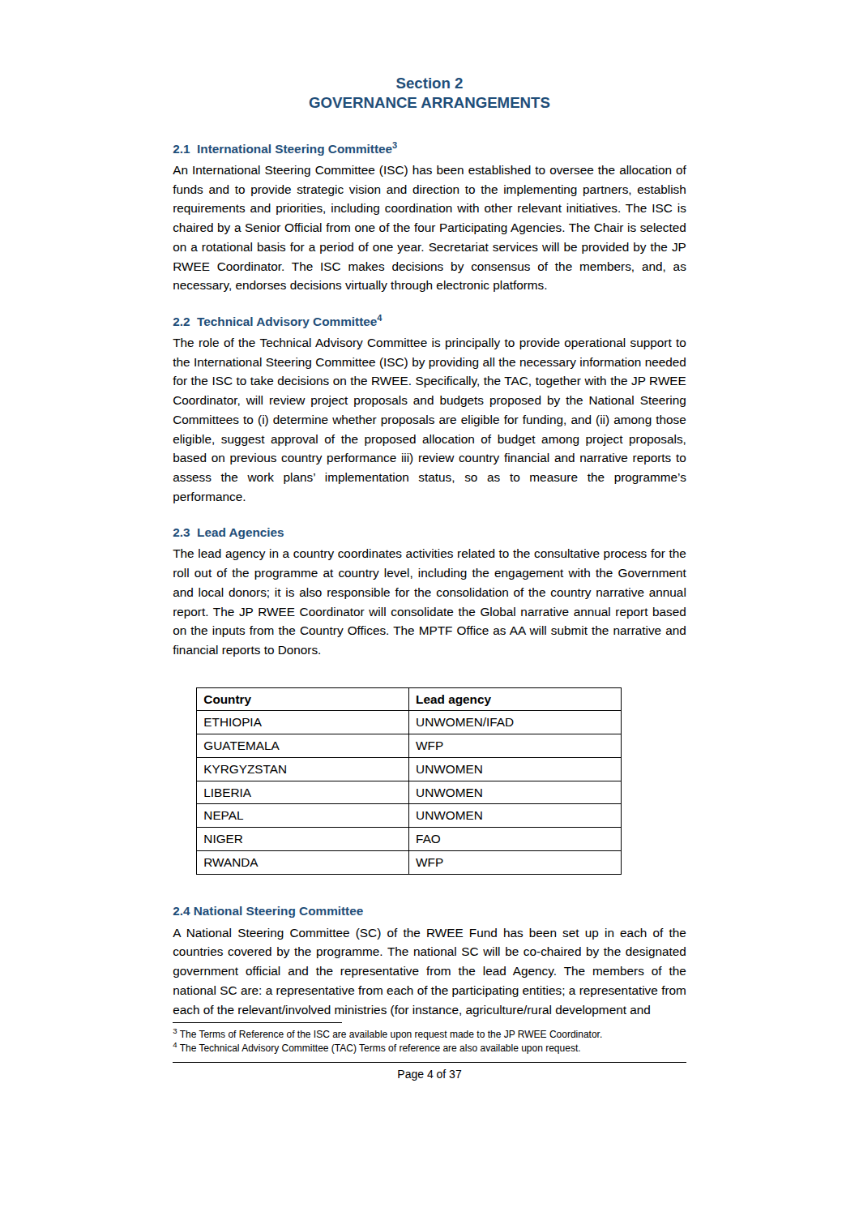Section 2GOVERNANCE ARRANGEMENTS
2.1 International Steering Committee3
An International Steering Committee (ISC) has been established to oversee the allocation of funds and to provide strategic vision and direction to the implementing partners, establish requirements and priorities, including coordination with other relevant initiatives. The ISC is chaired by a Senior Official from one of the four Participating Agencies. The Chair is selected on a rotational basis for a period of one year. Secretariat services will be provided by the JP RWEE Coordinator. The ISC makes decisions by consensus of the members, and, as necessary, endorses decisions virtually through electronic platforms.
2.2 Technical Advisory Committee4
The role of the Technical Advisory Committee is principally to provide operational support to the International Steering Committee (ISC) by providing all the necessary information needed for the ISC to take decisions on the RWEE. Specifically, the TAC, together with the JP RWEE Coordinator, will review project proposals and budgets proposed by the National Steering Committees to (i) determine whether proposals are eligible for funding, and (ii) among those eligible, suggest approval of the proposed allocation of budget among project proposals, based on previous country performance iii) review country financial and narrative reports to assess the work plans’ implementation status, so as to measure the programme’s performance.
2.3 Lead Agencies
The lead agency in a country coordinates activities related to the consultative process for the roll out of the programme at country level, including the engagement with the Government and local donors; it is also responsible for the consolidation of the country narrative annual report. The JP RWEE Coordinator will consolidate the Global narrative annual report based on the inputs from the Country Offices. The MPTF Office as AA will submit the narrative and financial reports to Donors.
| Country | Lead agency |
| --- | --- |
| ETHIOPIA | UNWOMEN/IFAD |
| GUATEMALA | WFP |
| KYRGYZSTAN | UNWOMEN |
| LIBERIA | UNWOMEN |
| NEPAL | UNWOMEN |
| NIGER | FAO |
| RWANDA | WFP |
2.4 National Steering Committee
A National Steering Committee (SC) of the RWEE Fund has been set up in each of the countries covered by the programme. The national SC will be co-chaired by the designated government official and the representative from the lead Agency. The members of the national SC are: a representative from each of the participating entities; a representative from each of the relevant/involved ministries (for instance, agriculture/rural development and
3 The Terms of Reference of the ISC are available upon request made to the JP RWEE Coordinator.
4 The Technical Advisory Committee (TAC) Terms of reference are also available upon request.
Page 4 of 37